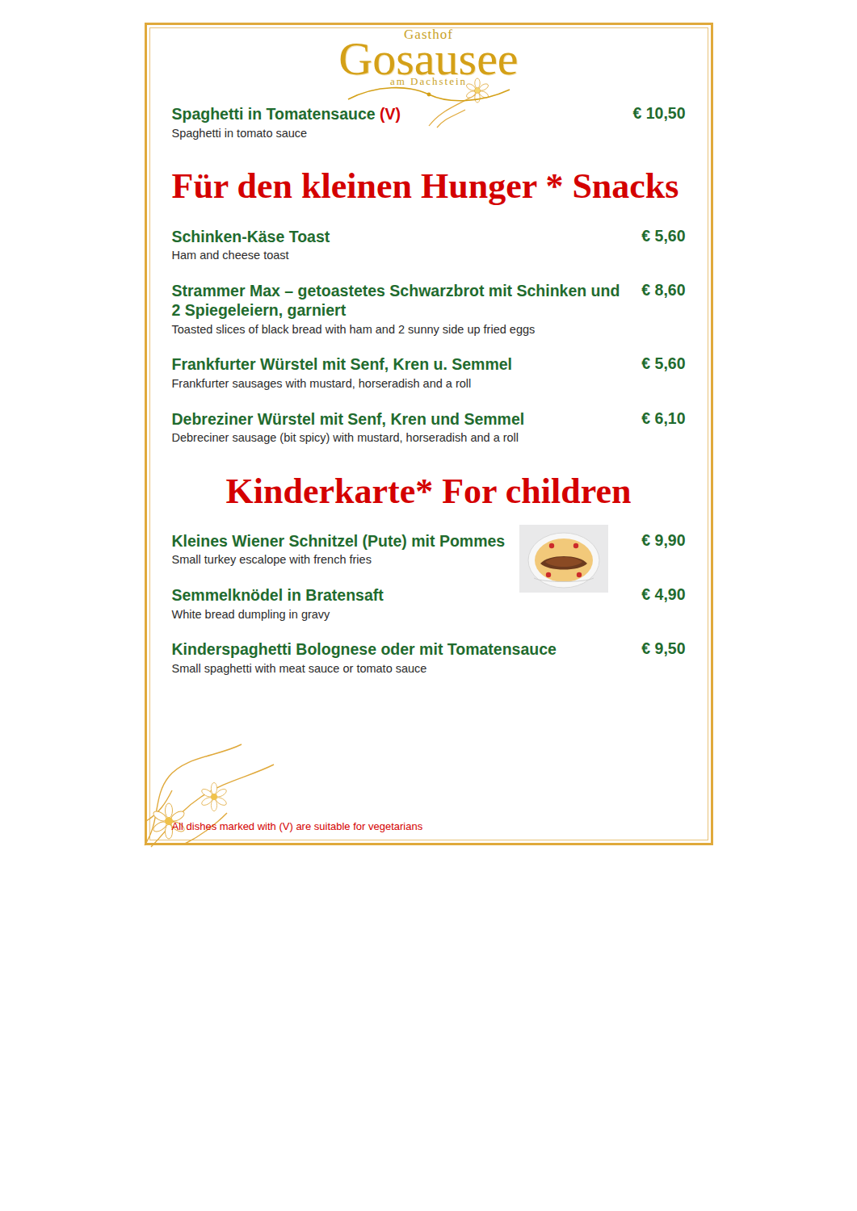Gasthof
Gosausee
am Dachstein
Spaghetti in Tomatensauce (V)
€ 10,50
Spaghetti in tomato sauce
Für den kleinen Hunger * Snacks
Schinken-Käse Toast
€ 5,60
Ham and cheese toast
Strammer Max – getoastetes Schwarzbrot mit Schinken und 2 Spiegeleiern, garniert
€ 8,60
Toasted slices of black bread with ham and 2 sunny side up fried eggs
Frankfurter Würstel mit Senf, Kren u. Semmel
€ 5,60
Frankfurter sausages with mustard, horseradish and a roll
Debreziner Würstel mit Senf, Kren und Semmel
€ 6,10
Debreciner sausage (bit spicy) with mustard, horseradish and a roll
Kinderkarte* For children
Kleines Wiener Schnitzel (Pute) mit Pommes
€ 9,90
Small turkey escalope with french fries
Semmelknödel in Bratensaft
€ 4,90
White bread dumpling in gravy
Kinderspaghetti Bolognese oder mit Tomatensauce
€ 9,50
Small spaghetti with meat sauce or tomato sauce
All dishes marked with (V) are suitable for vegetarians